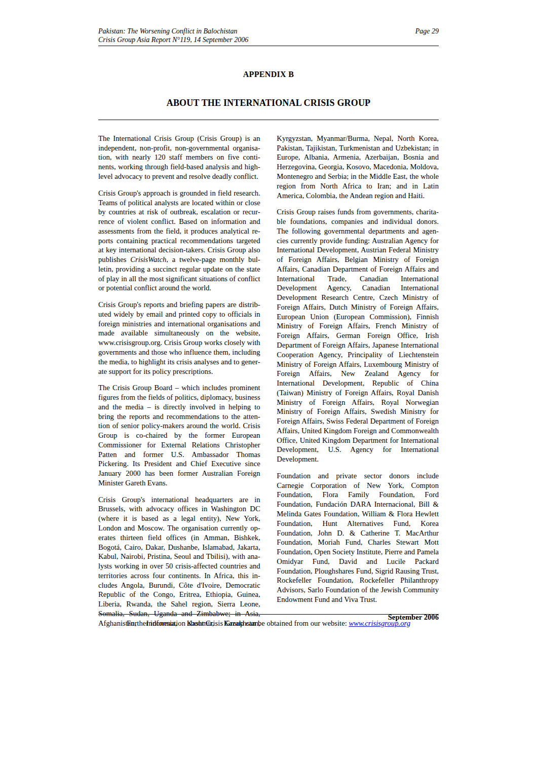Pakistan: The Worsening Conflict in Balochistan
Crisis Group Asia Report N°119, 14 September 2006
Page 29
APPENDIX B
ABOUT THE INTERNATIONAL CRISIS GROUP
The International Crisis Group (Crisis Group) is an independent, non-profit, non-governmental organisation, with nearly 120 staff members on five continents, working through field-based analysis and high-level advocacy to prevent and resolve deadly conflict.
Crisis Group's approach is grounded in field research. Teams of political analysts are located within or close by countries at risk of outbreak, escalation or recurrence of violent conflict. Based on information and assessments from the field, it produces analytical reports containing practical recommendations targeted at key international decision-takers. Crisis Group also publishes CrisisWatch, a twelve-page monthly bulletin, providing a succinct regular update on the state of play in all the most significant situations of conflict or potential conflict around the world.
Crisis Group's reports and briefing papers are distributed widely by email and printed copy to officials in foreign ministries and international organisations and made available simultaneously on the website, www.crisisgroup.org. Crisis Group works closely with governments and those who influence them, including the media, to highlight its crisis analyses and to generate support for its policy prescriptions.
The Crisis Group Board – which includes prominent figures from the fields of politics, diplomacy, business and the media – is directly involved in helping to bring the reports and recommendations to the attention of senior policy-makers around the world. Crisis Group is co-chaired by the former European Commissioner for External Relations Christopher Patten and former U.S. Ambassador Thomas Pickering. Its President and Chief Executive since January 2000 has been former Australian Foreign Minister Gareth Evans.
Crisis Group's international headquarters are in Brussels, with advocacy offices in Washington DC (where it is based as a legal entity), New York, London and Moscow. The organisation currently operates thirteen field offices (in Amman, Bishkek, Bogotá, Cairo, Dakar, Dushanbe, Islamabad, Jakarta, Kabul, Nairobi, Pristina, Seoul and Tbilisi), with analysts working in over 50 crisis-affected countries and territories across four continents. In Africa, this includes Angola, Burundi, Côte d'Ivoire, Democratic Republic of the Congo, Eritrea, Ethiopia, Guinea, Liberia, Rwanda, the Sahel region, Sierra Leone, Somalia, Sudan, Uganda and Zimbabwe; in Asia, Afghanistan, Indonesia, Kashmir, Kazakhstan, Kyrgyzstan, Myanmar/Burma, Nepal, North Korea, Pakistan, Tajikistan, Turkmenistan and Uzbekistan; in Europe, Albania, Armenia, Azerbaijan, Bosnia and Herzegovina, Georgia, Kosovo, Macedonia, Moldova, Montenegro and Serbia; in the Middle East, the whole region from North Africa to Iran; and in Latin America, Colombia, the Andean region and Haiti.
Crisis Group raises funds from governments, charitable foundations, companies and individual donors. The following governmental departments and agencies currently provide funding: Australian Agency for International Development, Austrian Federal Ministry of Foreign Affairs, Belgian Ministry of Foreign Affairs, Canadian Department of Foreign Affairs and International Trade, Canadian International Development Agency, Canadian International Development Research Centre, Czech Ministry of Foreign Affairs, Dutch Ministry of Foreign Affairs, European Union (European Commission), Finnish Ministry of Foreign Affairs, French Ministry of Foreign Affairs, German Foreign Office, Irish Department of Foreign Affairs, Japanese International Cooperation Agency, Principality of Liechtenstein Ministry of Foreign Affairs, Luxembourg Ministry of Foreign Affairs, New Zealand Agency for International Development, Republic of China (Taiwan) Ministry of Foreign Affairs, Royal Danish Ministry of Foreign Affairs, Royal Norwegian Ministry of Foreign Affairs, Swedish Ministry for Foreign Affairs, Swiss Federal Department of Foreign Affairs, United Kingdom Foreign and Commonwealth Office, United Kingdom Department for International Development, U.S. Agency for International Development.
Foundation and private sector donors include Carnegie Corporation of New York, Compton Foundation, Flora Family Foundation, Ford Foundation, Fundación DARA Internacional, Bill & Melinda Gates Foundation, William & Flora Hewlett Foundation, Hunt Alternatives Fund, Korea Foundation, John D. & Catherine T. MacArthur Foundation, Moriah Fund, Charles Stewart Mott Foundation, Open Society Institute, Pierre and Pamela Omidyar Fund, David and Lucile Packard Foundation, Ploughshares Fund, Sigrid Rausing Trust, Rockefeller Foundation, Rockefeller Philanthropy Advisors, Sarlo Foundation of the Jewish Community Endowment Fund and Viva Trust.
September 2006
Further information about Crisis Group can be obtained from our website: www.crisisgroup.org